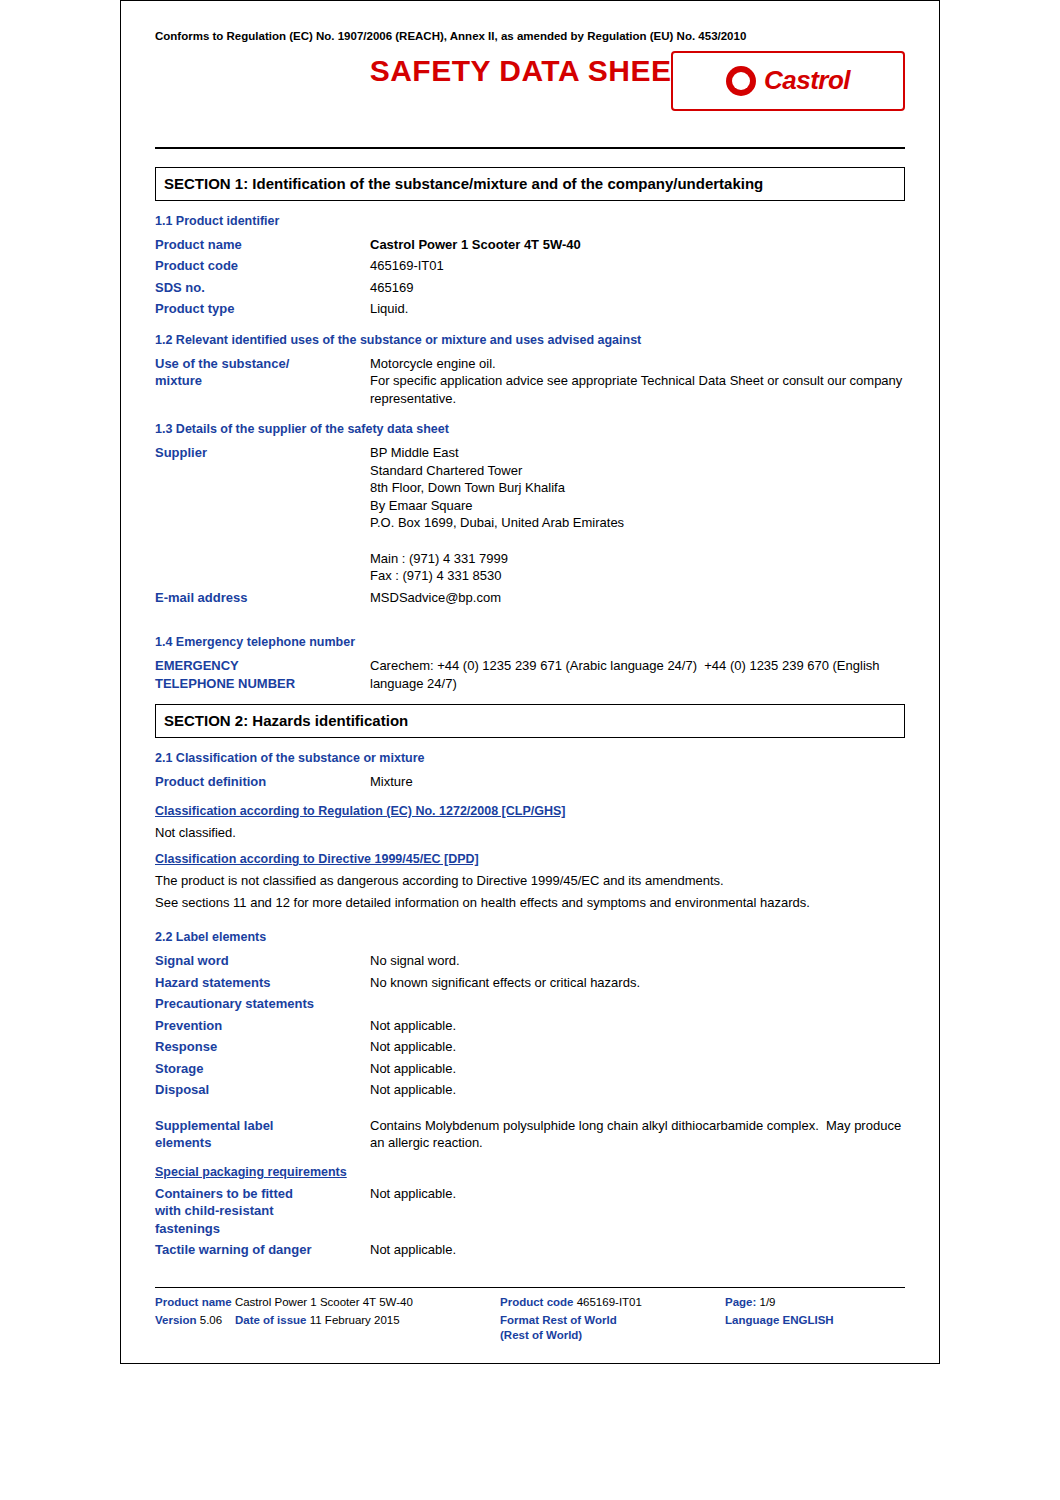Conforms to Regulation (EC) No. 1907/2006 (REACH), Annex II, as amended by Regulation (EU) No. 453/2010
Castrol
SAFETY DATA SHEET
SECTION 1: Identification of the substance/mixture and of the company/undertaking
1.1 Product identifier
| Product name | Castrol Power 1 Scooter 4T 5W-40 |
| Product code | 465169-IT01 |
| SDS no. | 465169 |
| Product type | Liquid. |
1.2 Relevant identified uses of the substance or mixture and uses advised against
| Use of the substance/ mixture | Motorcycle engine oil. For specific application advice see appropriate Technical Data Sheet or consult our company representative. |
1.3 Details of the supplier of the safety data sheet
| Supplier | BP Middle East Standard Chartered Tower 8th Floor, Down Town Burj Khalifa By Emaar Square P.O. Box 1699, Dubai, United Arab Emirates Main : (971) 4 331 7999 Fax : (971) 4 331 8530 |
| E-mail address | MSDSadvice@bp.com |
1.4 Emergency telephone number
| EMERGENCY TELEPHONE NUMBER | Carechem: +44 (0) 1235 239 671 (Arabic language 24/7) +44 (0) 1235 239 670 (English language 24/7) |
SECTION 2: Hazards identification
2.1 Classification of the substance or mixture
| Product definition | Mixture |
Classification according to Regulation (EC) No. 1272/2008 [CLP/GHS]
Not classified.
Classification according to Directive 1999/45/EC [DPD]
The product is not classified as dangerous according to Directive 1999/45/EC and its amendments.
See sections 11 and 12 for more detailed information on health effects and symptoms and environmental hazards.
2.2 Label elements
| Signal word | No signal word. |
| Hazard statements | No known significant effects or critical hazards. |
| Precautionary statements | |
| Prevention | Not applicable. |
| Response | Not applicable. |
| Storage | Not applicable. |
| Disposal | Not applicable. |
| Supplemental label elements | Contains Molybdenum polysulphide long chain alkyl dithiocarbamide complex. May produce an allergic reaction. |
Special packaging requirements
| Containers to be fitted with child-resistant fastenings | Not applicable. |
| Tactile warning of danger | Not applicable. |
| Product name Castrol Power 1 Scooter 4T 5W-40 | Product code 465169-IT01 | Page: 1/9 |
| Version 5.06 Date of issue 11 February 2015 | Format Rest of World (Rest of World) | Language ENGLISH |